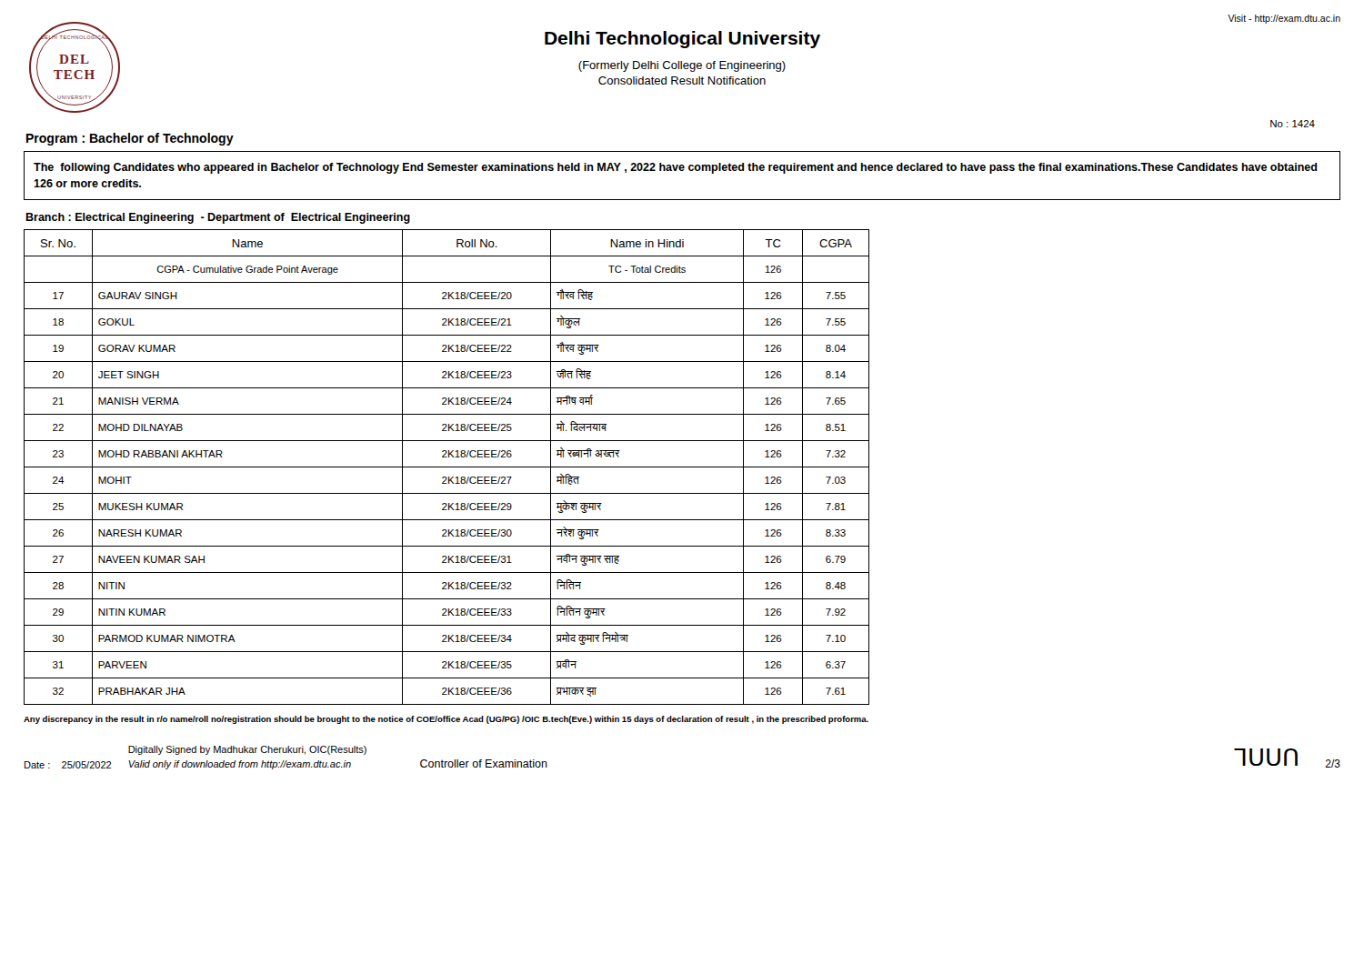Visit - http://exam.dtu.ac.in
DELHI TECHNOLOGICAL
DEL TECH
UNIVERSITY
Delhi Technological University
(Formerly Delhi College of Engineering)
Consolidated Result Notification
No : 1424
Program : Bachelor of Technology
The following Candidates who appeared in Bachelor of Technology End Semester examinations held in MAY , 2022 have completed the requirement and hence declared to have pass the final examinations.These Candidates have obtained 126 or more credits.
Branch : Electrical Engineering - Department of Electrical Engineering
| Sr. No. | Name | Roll No. | Name in Hindi | TC | CGPA |
| --- | --- | --- | --- | --- | --- |
| | CGPA - Cumulative Grade Point Average | | TC - Total Credits | 126 | |
| 17 | GAURAV SINGH | 2K18/CEEE/20 | गौरव सिंह | 126 | 7.55 |
| 18 | GOKUL | 2K18/CEEE/21 | गोकुल | 126 | 7.55 |
| 19 | GORAV KUMAR | 2K18/CEEE/22 | गौरव कुमार | 126 | 8.04 |
| 20 | JEET SINGH | 2K18/CEEE/23 | जीत सिंह | 126 | 8.14 |
| 21 | MANISH VERMA | 2K18/CEEE/24 | मनीष वर्मा | 126 | 7.65 |
| 22 | MOHD DILNAYAB | 2K18/CEEE/25 | मो. दिलनयाब | 126 | 8.51 |
| 23 | MOHD RABBANI AKHTAR | 2K18/CEEE/26 | मो रब्बानी अख्तर | 126 | 7.32 |
| 24 | MOHIT | 2K18/CEEE/27 | मोहित | 126 | 7.03 |
| 25 | MUKESH KUMAR | 2K18/CEEE/29 | मुकेश कुमार | 126 | 7.81 |
| 26 | NARESH KUMAR | 2K18/CEEE/30 | नरेश कुमार | 126 | 8.33 |
| 27 | NAVEEN KUMAR SAH | 2K18/CEEE/31 | नवीन कुमार साह | 126 | 6.79 |
| 28 | NITIN | 2K18/CEEE/32 | नितिन | 126 | 8.48 |
| 29 | NITIN KUMAR | 2K18/CEEE/33 | नितिन कुमार | 126 | 7.92 |
| 30 | PARMOD KUMAR NIMOTRA | 2K18/CEEE/34 | प्रमोद कुमार निमोत्रा | 126 | 7.10 |
| 31 | PARVEEN | 2K18/CEEE/35 | प्रवीन | 126 | 6.37 |
| 32 | PRABHAKAR JHA | 2K18/CEEE/36 | प्रभाकर झा | 126 | 7.61 |
Any discrepancy in the result in r/o name/roll no/registration should be brought to the notice of COE/office Acad (UG/PG) /OIC B.tech(Eve.) within 15 days of declaration of result , in the prescribed proforma.
Date : 25/05/2022
Digitally Signed by Madhukar Cherukuri, OIC(Results)
Valid only if downloaded from http://exam.dtu.ac.in
Controller of Examination
ᒣᑌᑌᑎ
2/3